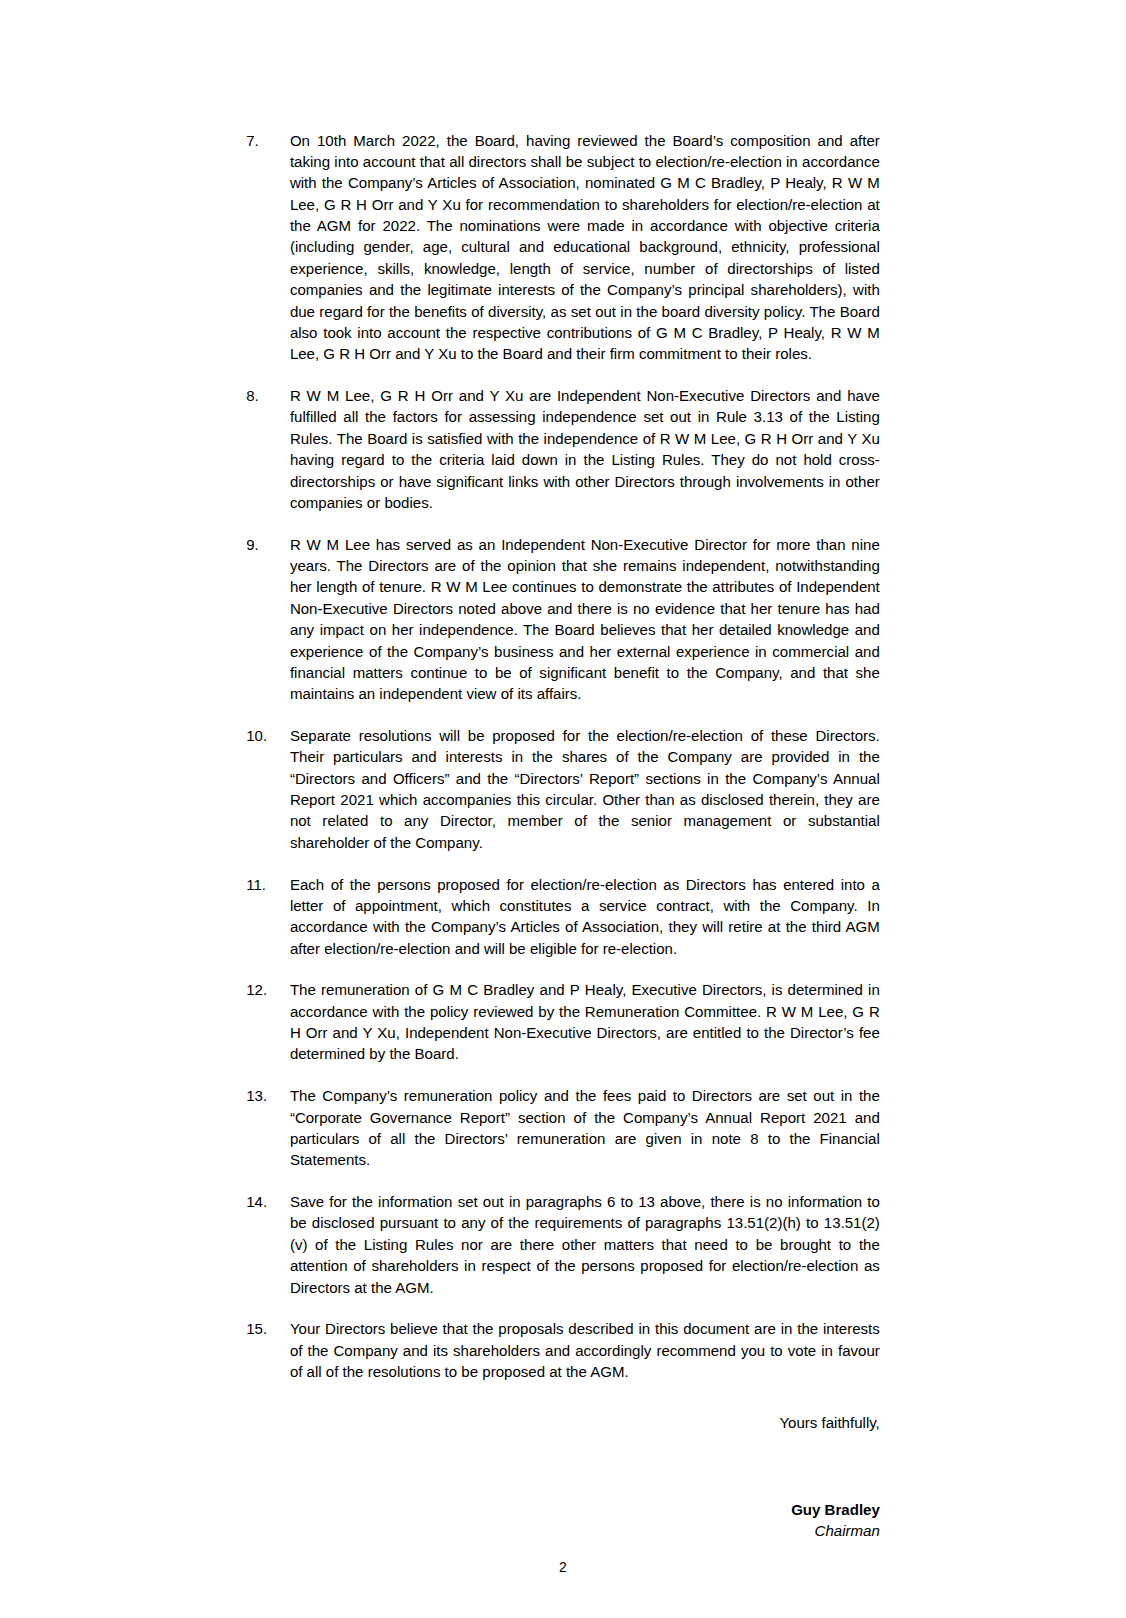On 10th March 2022, the Board, having reviewed the Board’s composition and after taking into account that all directors shall be subject to election/re-election in accordance with the Company’s Articles of Association, nominated G M C Bradley, P Healy, R W M Lee, G R H Orr and Y Xu for recommendation to shareholders for election/re-election at the AGM for 2022. The nominations were made in accordance with objective criteria (including gender, age, cultural and educational background, ethnicity, professional experience, skills, knowledge, length of service, number of directorships of listed companies and the legitimate interests of the Company’s principal shareholders), with due regard for the benefits of diversity, as set out in the board diversity policy. The Board also took into account the respective contributions of G M C Bradley, P Healy, R W M Lee, G R H Orr and Y Xu to the Board and their firm commitment to their roles.
R W M Lee, G R H Orr and Y Xu are Independent Non-Executive Directors and have fulfilled all the factors for assessing independence set out in Rule 3.13 of the Listing Rules. The Board is satisfied with the independence of R W M Lee, G R H Orr and Y Xu having regard to the criteria laid down in the Listing Rules. They do not hold cross-directorships or have significant links with other Directors through involvements in other companies or bodies.
R W M Lee has served as an Independent Non-Executive Director for more than nine years. The Directors are of the opinion that she remains independent, notwithstanding her length of tenure. R W M Lee continues to demonstrate the attributes of Independent Non-Executive Directors noted above and there is no evidence that her tenure has had any impact on her independence. The Board believes that her detailed knowledge and experience of the Company’s business and her external experience in commercial and financial matters continue to be of significant benefit to the Company, and that she maintains an independent view of its affairs.
Separate resolutions will be proposed for the election/re-election of these Directors. Their particulars and interests in the shares of the Company are provided in the “Directors and Officers” and the “Directors’ Report” sections in the Company’s Annual Report 2021 which accompanies this circular. Other than as disclosed therein, they are not related to any Director, member of the senior management or substantial shareholder of the Company.
Each of the persons proposed for election/re-election as Directors has entered into a letter of appointment, which constitutes a service contract, with the Company. In accordance with the Company’s Articles of Association, they will retire at the third AGM after election/re-election and will be eligible for re-election.
The remuneration of G M C Bradley and P Healy, Executive Directors, is determined in accordance with the policy reviewed by the Remuneration Committee. R W M Lee, G R H Orr and Y Xu, Independent Non-Executive Directors, are entitled to the Director’s fee determined by the Board.
The Company’s remuneration policy and the fees paid to Directors are set out in the “Corporate Governance Report” section of the Company’s Annual Report 2021 and particulars of all the Directors’ remuneration are given in note 8 to the Financial Statements.
Save for the information set out in paragraphs 6 to 13 above, there is no information to be disclosed pursuant to any of the requirements of paragraphs 13.51(2)(h) to 13.51(2)(v) of the Listing Rules nor are there other matters that need to be brought to the attention of shareholders in respect of the persons proposed for election/re-election as Directors at the AGM.
Your Directors believe that the proposals described in this document are in the interests of the Company and its shareholders and accordingly recommend you to vote in favour of all of the resolutions to be proposed at the AGM.
Yours faithfully,
Guy Bradley
Chairman
2